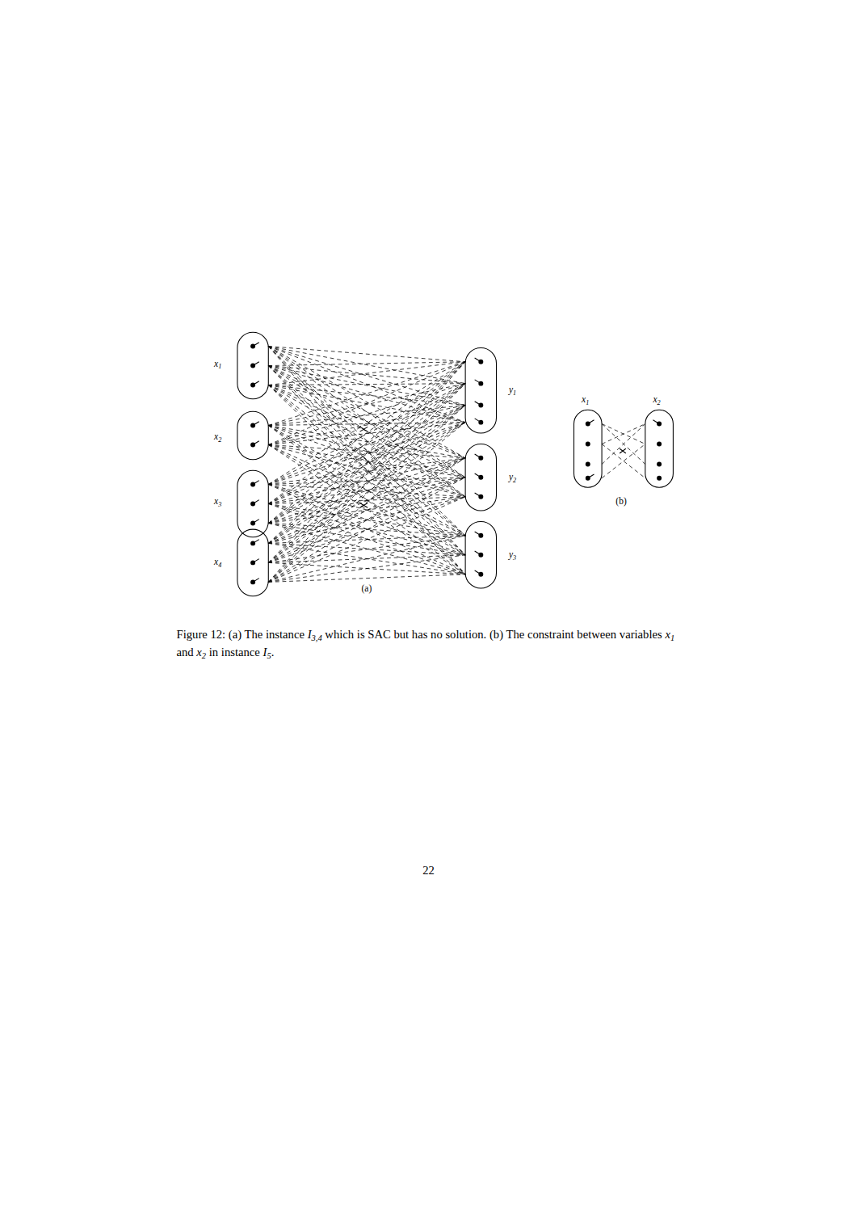x1 x2 x3 x4 y1 y2 y3 (a) x1 x2 (b)
Figure 12: (a) The instance I 3,4 which is SAC but has no solution. (b) The constraint between variables x 1 and x 2 in instance I 5.
22